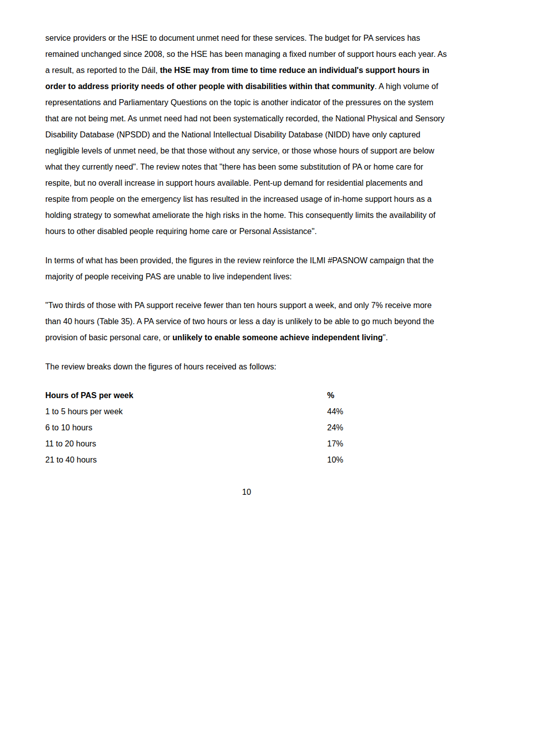service providers or the HSE to document unmet need for these services. The budget for PA services has remained unchanged since 2008, so the HSE has been managing a fixed number of support hours each year. As a result, as reported to the Dáil, the HSE may from time to time reduce an individual's support hours in order to address priority needs of other people with disabilities within that community. A high volume of representations and Parliamentary Questions on the topic is another indicator of the pressures on the system that are not being met. As unmet need had not been systematically recorded, the National Physical and Sensory Disability Database (NPSDD) and the National Intellectual Disability Database (NIDD) have only captured negligible levels of unmet need, be that those without any service, or those whose hours of support are below what they currently need". The review notes that "there has been some substitution of PA or home care for respite, but no overall increase in support hours available. Pent-up demand for residential placements and respite from people on the emergency list has resulted in the increased usage of in-home support hours as a holding strategy to somewhat ameliorate the high risks in the home. This consequently limits the availability of hours to other disabled people requiring home care or Personal Assistance".
In terms of what has been provided, the figures in the review reinforce the ILMI #PASNOW campaign that the majority of people receiving PAS are unable to live independent lives:
"Two thirds of those with PA support receive fewer than ten hours support a week, and only 7% receive more than 40 hours (Table 35). A PA service of two hours or less a day is unlikely to be able to go much beyond the provision of basic personal care, or unlikely to enable someone achieve independent living".
The review breaks down the figures of hours received as follows:
| Hours of PAS per week | % |
| --- | --- |
| 1 to 5 hours per week | 44% |
| 6 to 10 hours | 24% |
| 11 to 20 hours | 17% |
| 21 to 40 hours | 10% |
10